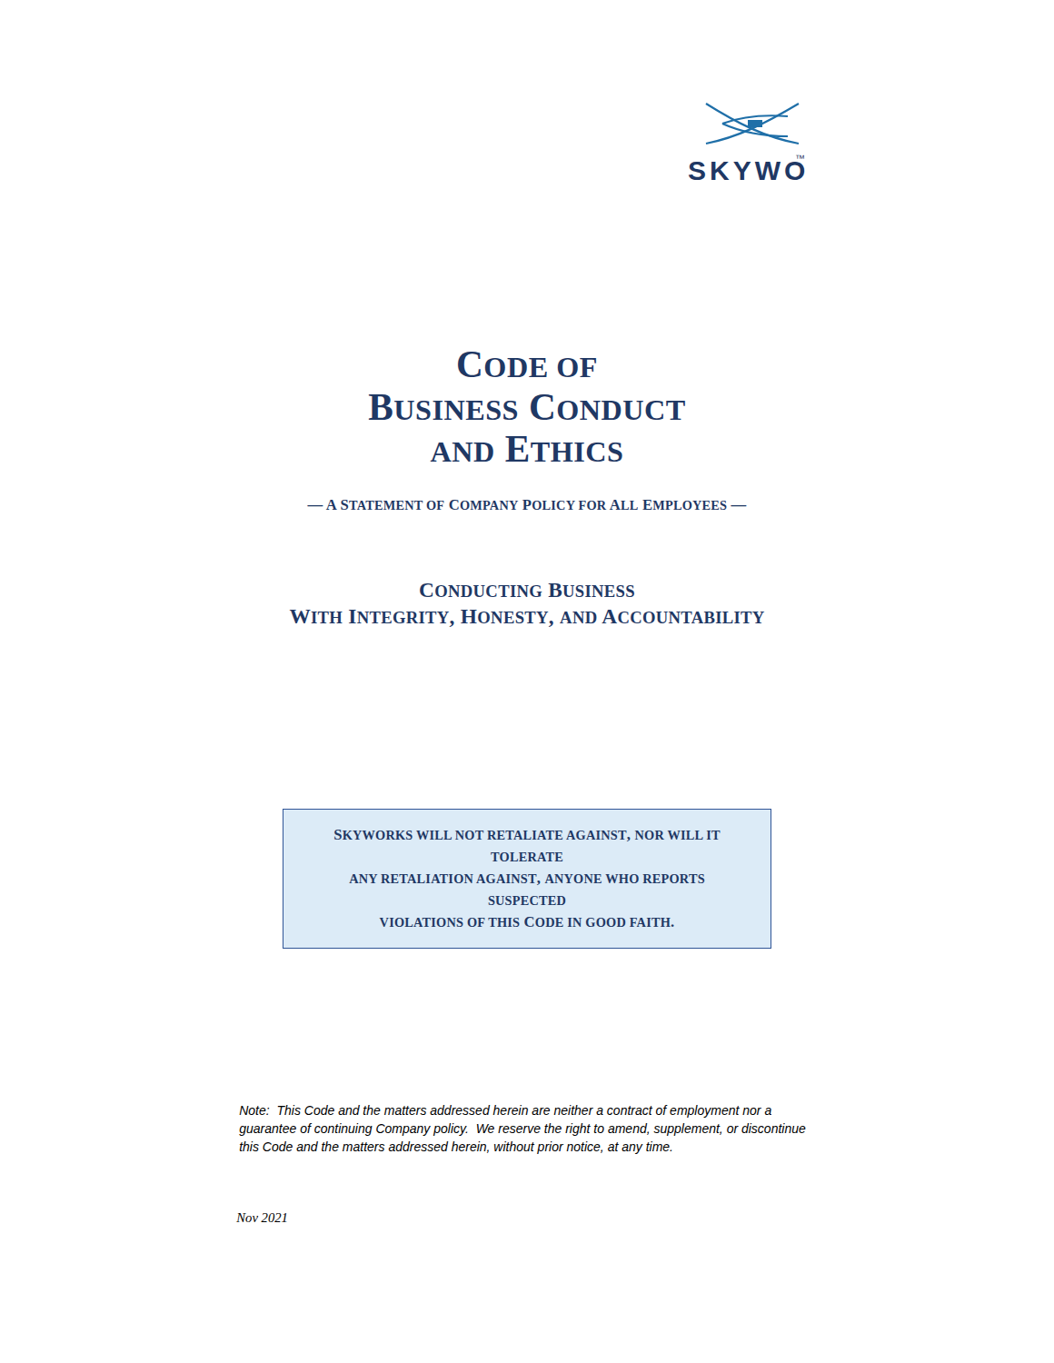SKYWORKS ™
CODE OF
BUSINESS CONDUCT
AND ETHICS
— A STATEMENT OF COMPANY POLICY FOR ALL EMPLOYEES —
CONDUCTING BUSINESS
WITH INTEGRITY, HONESTY, AND ACCOUNTABILITY
SKYWORKS WILL NOT RETALIATE AGAINST, NOR WILL IT TOLERATE
ANY RETALIATION AGAINST, ANYONE WHO REPORTS SUSPECTED
VIOLATIONS OF THIS CODE IN GOOD FAITH.
Note: This Code and the matters addressed herein are neither a contract of employment nor a guarantee of continuing Company policy. We reserve the right to amend, supplement, or discontinue this Code and the matters addressed herein, without prior notice, at any time.
Nov 2021